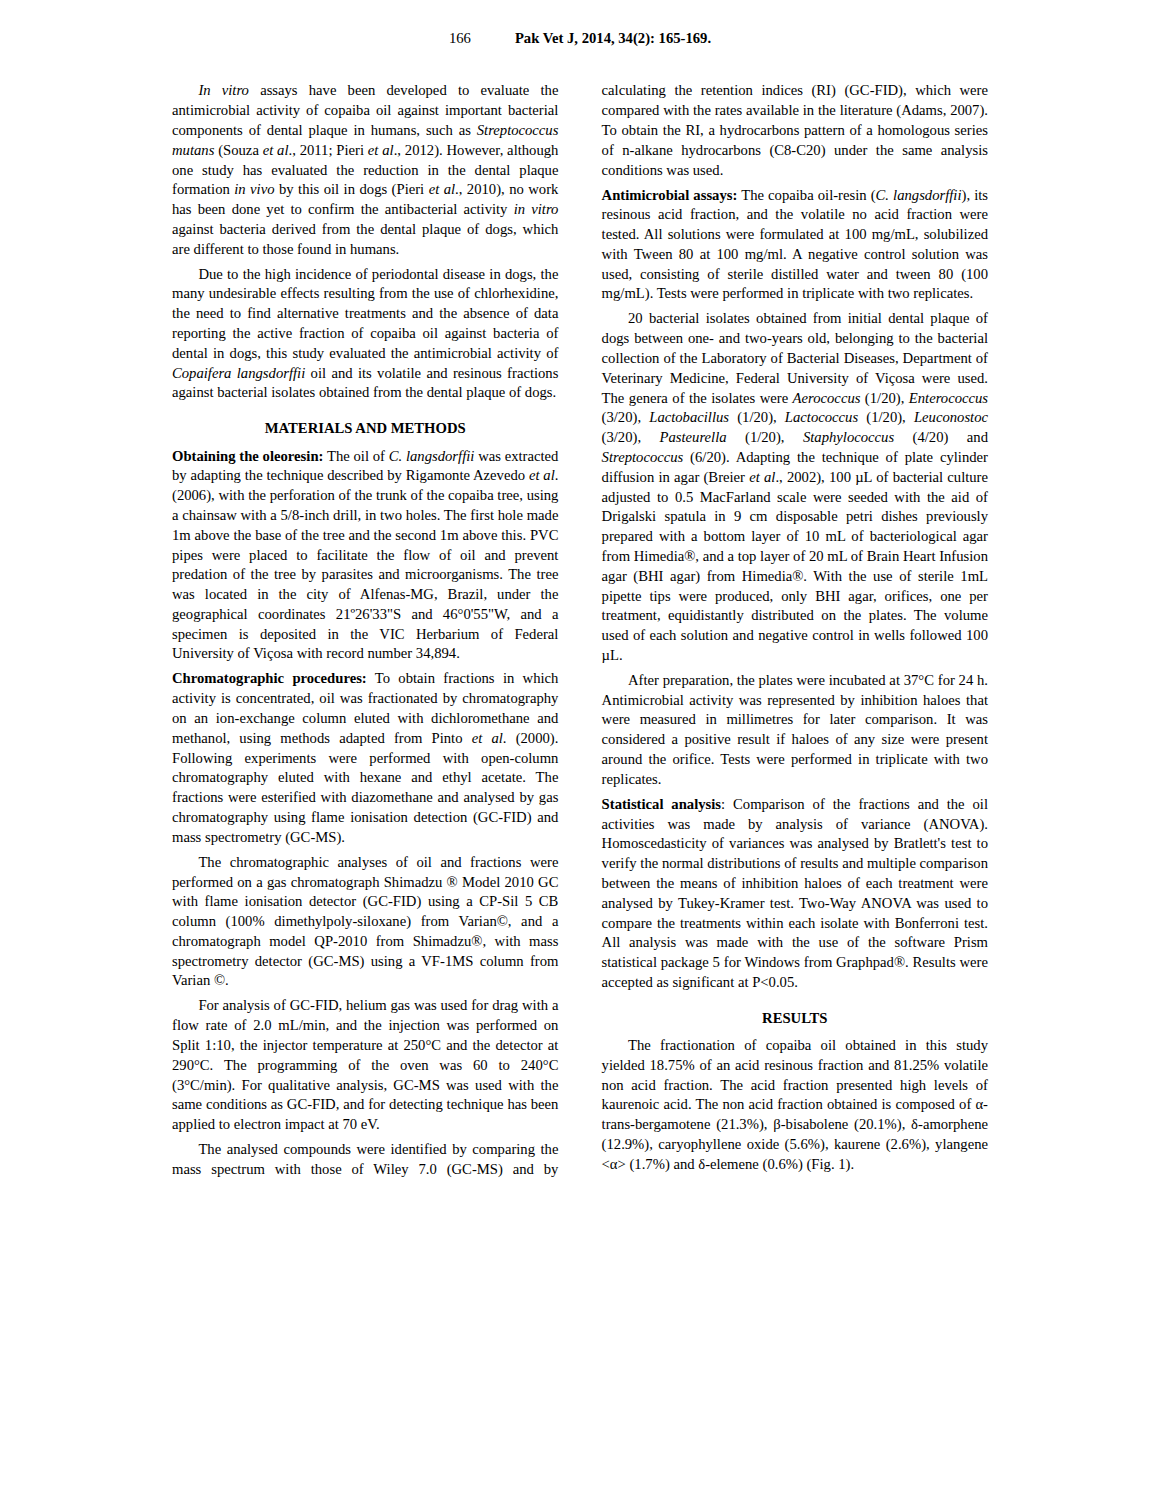166 Pak Vet J, 2014, 34(2): 165-169.
In vitro assays have been developed to evaluate the antimicrobial activity of copaiba oil against important bacterial components of dental plaque in humans, such as Streptococcus mutans (Souza et al., 2011; Pieri et al., 2012). However, although one study has evaluated the reduction in the dental plaque formation in vivo by this oil in dogs (Pieri et al., 2010), no work has been done yet to confirm the antibacterial activity in vitro against bacteria derived from the dental plaque of dogs, which are different to those found in humans.
Due to the high incidence of periodontal disease in dogs, the many undesirable effects resulting from the use of chlorhexidine, the need to find alternative treatments and the absence of data reporting the active fraction of copaiba oil against bacteria of dental in dogs, this study evaluated the antimicrobial activity of Copaifera langsdorffii oil and its volatile and resinous fractions against bacterial isolates obtained from the dental plaque of dogs.
Materials and Methods
Obtaining the oleoresin: The oil of C. langsdorffii was extracted by adapting the technique described by Rigamonte Azevedo et al. (2006), with the perforation of the trunk of the copaiba tree, using a chainsaw with a 5/8-inch drill, in two holes. The first hole made 1m above the base of the tree and the second 1m above this. PVC pipes were placed to facilitate the flow of oil and prevent predation of the tree by parasites and microorganisms. The tree was located in the city of Alfenas-MG, Brazil, under the geographical coordinates 21º26'33"S and 46°0'55"W, and a specimen is deposited in the VIC Herbarium of Federal University of Viçosa with record number 34,894.
Chromatographic procedures: To obtain fractions in which activity is concentrated, oil was fractionated by chromatography on an ion-exchange column eluted with dichloromethane and methanol, using methods adapted from Pinto et al. (2000). Following experiments were performed with open-column chromatography eluted with hexane and ethyl acetate. The fractions were esterified with diazomethane and analysed by gas chromatography using flame ionisation detection (GC-FID) and mass spectrometry (GC-MS).
The chromatographic analyses of oil and fractions were performed on a gas chromatograph Shimadzu ® Model 2010 GC with flame ionisation detector (GC-FID) using a CP-Sil 5 CB column (100% dimethylpoly-siloxane) from Varian©, and a chromatograph model QP-2010 from Shimadzu®, with mass spectrometry detector (GC-MS) using a VF-1MS column from Varian ©.
For analysis of GC-FID, helium gas was used for drag with a flow rate of 2.0 mL/min, and the injection was performed on Split 1:10, the injector temperature at 250°C and the detector at 290°C. The programming of the oven was 60 to 240°C (3°C/min). For qualitative analysis, GC-MS was used with the same conditions as GC-FID, and for detecting technique has been applied to electron impact at 70 eV.
The analysed compounds were identified by comparing the mass spectrum with those of Wiley 7.0 (GC-MS) and by calculating the retention indices (RI) (GC-FID), which were compared with the rates available in the literature (Adams, 2007). To obtain the RI, a hydrocarbons pattern of a homologous series of n-alkane hydrocarbons (C8-C20) under the same analysis conditions was used.
Antimicrobial assays: The copaiba oil-resin (C. langsdorffii), its resinous acid fraction, and the volatile no acid fraction were tested. All solutions were formulated at 100 mg/mL, solubilized with Tween 80 at 100 mg/ml. A negative control solution was used, consisting of sterile distilled water and tween 80 (100 mg/mL). Tests were performed in triplicate with two replicates.
20 bacterial isolates obtained from initial dental plaque of dogs between one- and two-years old, belonging to the bacterial collection of the Laboratory of Bacterial Diseases, Department of Veterinary Medicine, Federal University of Viçosa were used. The genera of the isolates were Aerococcus (1/20), Enterococcus (3/20), Lactobacillus (1/20), Lactococcus (1/20), Leuconostoc (3/20), Pasteurella (1/20), Staphylococcus (4/20) and Streptococcus (6/20). Adapting the technique of plate cylinder diffusion in agar (Breier et al., 2002), 100 µL of bacterial culture adjusted to 0.5 MacFarland scale were seeded with the aid of Drigalski spatula in 9 cm disposable petri dishes previously prepared with a bottom layer of 10 mL of bacteriological agar from Himedia®, and a top layer of 20 mL of Brain Heart Infusion agar (BHI agar) from Himedia®. With the use of sterile 1mL pipette tips were produced, only BHI agar, orifices, one per treatment, equidistantly distributed on the plates. The volume used of each solution and negative control in wells followed 100 µL.
After preparation, the plates were incubated at 37°C for 24 h. Antimicrobial activity was represented by inhibition haloes that were measured in millimetres for later comparison. It was considered a positive result if haloes of any size were present around the orifice. Tests were performed in triplicate with two replicates.
Statistical analysis: Comparison of the fractions and the oil activities was made by analysis of variance (ANOVA). Homoscedasticity of variances was analysed by Bratlett's test to verify the normal distributions of results and multiple comparison between the means of inhibition haloes of each treatment were analysed by Tukey-Kramer test. Two-Way ANOVA was used to compare the treatments within each isolate with Bonferroni test. All analysis was made with the use of the software Prism statistical package 5 for Windows from Graphpad®. Results were accepted as significant at P<0.05.
Results
The fractionation of copaiba oil obtained in this study yielded 18.75% of an acid resinous fraction and 81.25% volatile non acid fraction. The acid fraction presented high levels of kaurenoic acid. The non acid fraction obtained is composed of α-trans-bergamotene (21.3%), β-bisabolene (20.1%), δ-amorphene (12.9%), caryophyllene oxide (5.6%), kaurene (2.6%), ylangene <α> (1.7%) and δ-elemene (0.6%) (Fig. 1).